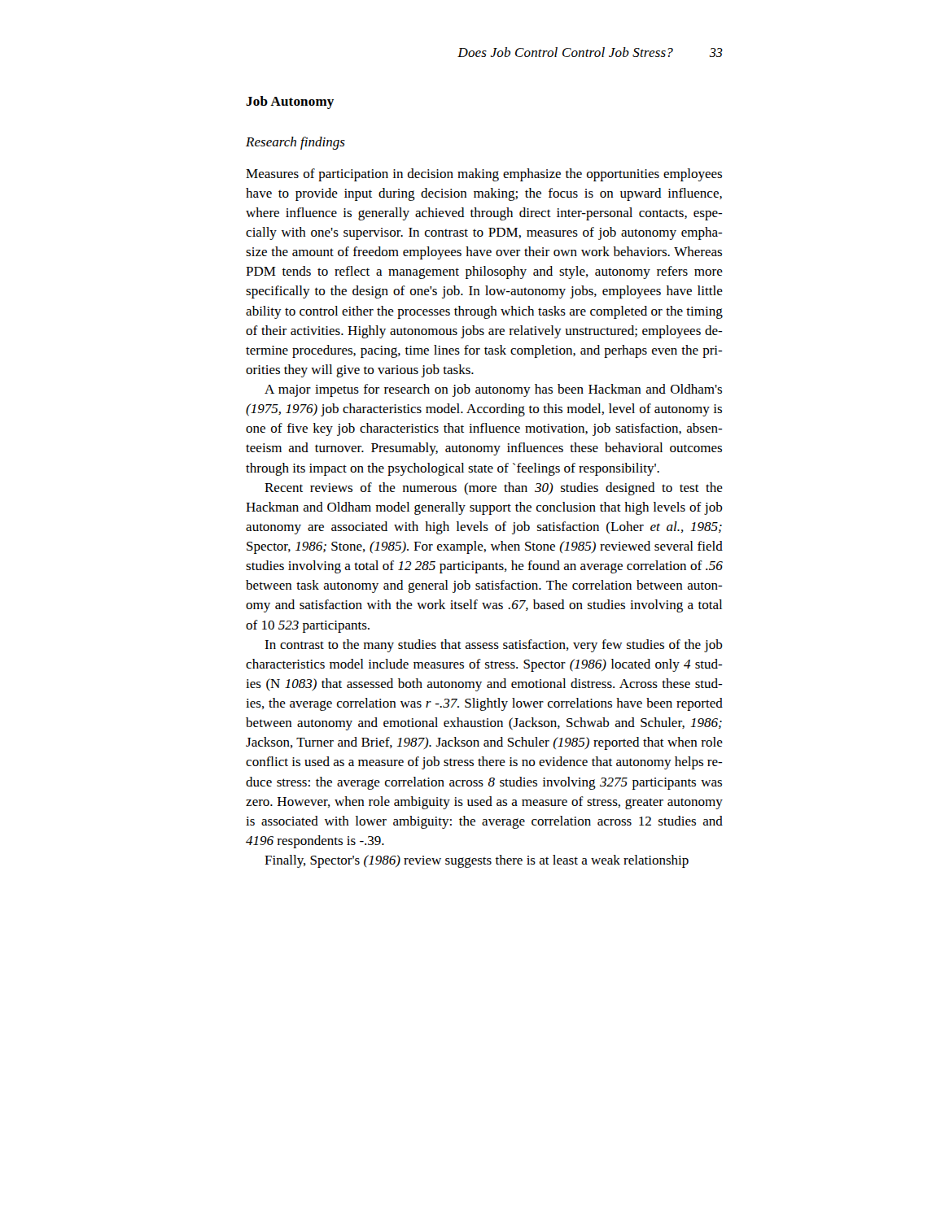Does Job Control Control Job Stress? 33
Job Autonomy
Research findings
Measures of participation in decision making emphasize the opportunities employees have to provide input during decision making; the focus is on upward influence, where influence is generally achieved through direct inter-personal contacts, especially with one's supervisor. In contrast to PDM, measures of job autonomy emphasize the amount of freedom employees have over their own work behaviors. Whereas PDM tends to reflect a management philosophy and style, autonomy refers more specifically to the design of one's job. In low-autonomy jobs, employees have little ability to control either the processes through which tasks are completed or the timing of their activities. Highly autonomous jobs are relatively unstructured; employees determine procedures, pacing, time lines for task completion, and perhaps even the priorities they will give to various job tasks.
A major impetus for research on job autonomy has been Hackman and Oldham's (1975, 1976) job characteristics model. According to this model, level of autonomy is one of five key job characteristics that influence motivation, job satisfaction, absenteeism and turnover. Presumably, autonomy influences these behavioral outcomes through its impact on the psychological state of `feelings of responsibility'.
Recent reviews of the numerous (more than 30) studies designed to test the Hackman and Oldham model generally support the conclusion that high levels of job autonomy are associated with high levels of job satisfaction (Loher et al., 1985; Spector, 1986; Stone, (1985). For example, when Stone (1985) reviewed several field studies involving a total of 12 285 participants, he found an average correlation of .56 between task autonomy and general job satisfaction. The correlation between autonomy and satisfaction with the work itself was .67, based on studies involving a total of 10 523 participants.
In contrast to the many studies that assess satisfaction, very few studies of the job characteristics model include measures of stress. Spector (1986) located only 4 studies (N 1083) that assessed both autonomy and emotional distress. Across these studies, the average correlation was r -.37. Slightly lower correlations have been reported between autonomy and emotional exhaustion (Jackson, Schwab and Schuler, 1986; Jackson, Turner and Brief, 1987). Jackson and Schuler (1985) reported that when role conflict is used as a measure of job stress there is no evidence that autonomy helps reduce stress: the average correlation across 8 studies involving 3275 participants was zero. However, when role ambiguity is used as a measure of stress, greater autonomy is associated with lower ambiguity: the average correlation across 12 studies and 4196 respondents is -.39.
Finally, Spector's (1986) review suggests there is at least a weak relationship